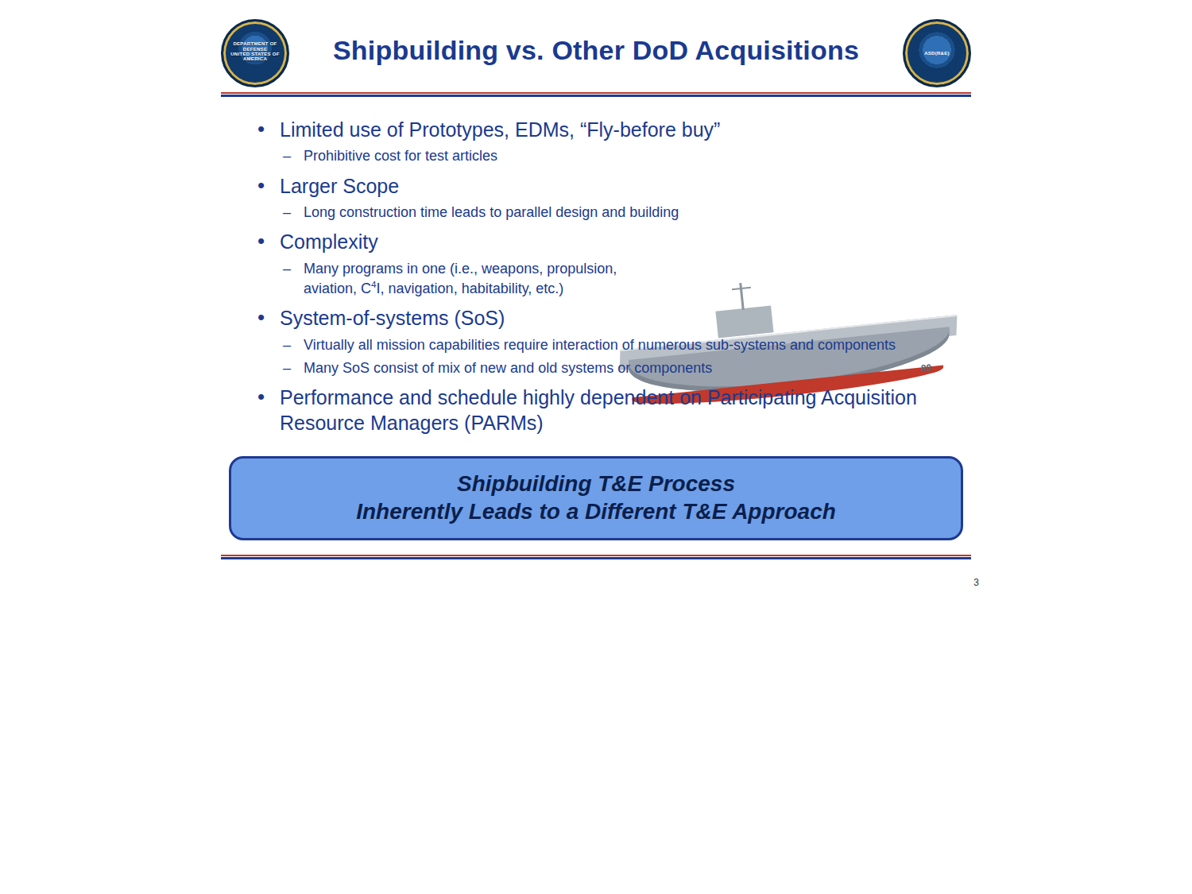DEPARTMENT OF DEFENSE
UNITED STATES OF AMERICA
Shipbuilding vs. Other DoD Acquisitions
ASD(R&E)
80
Limited use of Prototypes, EDMs, “Fly-before buy”
Prohibitive cost for test articles
Larger Scope
Long construction time leads to parallel design and building
Complexity
Many programs in one (i.e., weapons, propulsion,
aviation, C4I, navigation, habitability, etc.)
System-of-systems (SoS)
Virtually all mission capabilities require interaction of numerous sub-systems and components
Many SoS consist of mix of new and old systems or components
Performance and schedule highly dependent on Participating Acquisition Resource Managers (PARMs)
Shipbuilding T&E Process
Inherently Leads to a Different T&E Approach
3